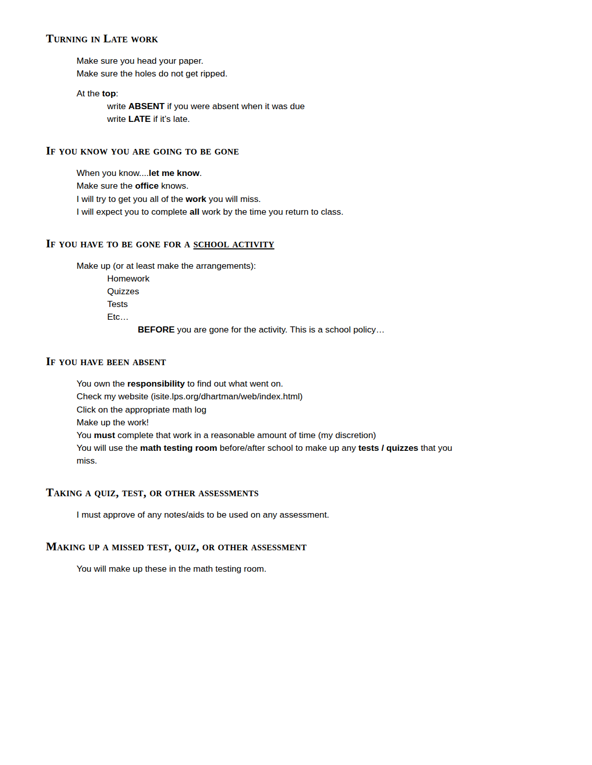Turning in Late work
Make sure you head your paper.
Make sure the holes do not get ripped.
At the top:
write ABSENT if you were absent when it was due
write LATE if it’s late.
If you know you are going to be gone
When you know....let me know.
Make sure the office knows.
I will try to get you all of the work you will miss.
I will expect you to complete all work by the time you return to class.
If you have to be gone for a school activity
Make up (or at least make the arrangements):
Homework
Quizzes
Tests
Etc…
BEFORE you are gone for the activity. This is a school policy…
If you have been absent
You own the responsibility to find out what went on.
Check my website (isite.lps.org/dhartman/web/index.html)
Click on the appropriate math log
Make up the work!
You must complete that work in a reasonable amount of time (my discretion)
You will use the math testing room before/after school to make up any tests / quizzes that you miss.
Taking a quiz, test, or other assessments
I must approve of any notes/aids to be used on any assessment.
Making up a missed test, quiz, or other assessment
You will make up these in the math testing room.